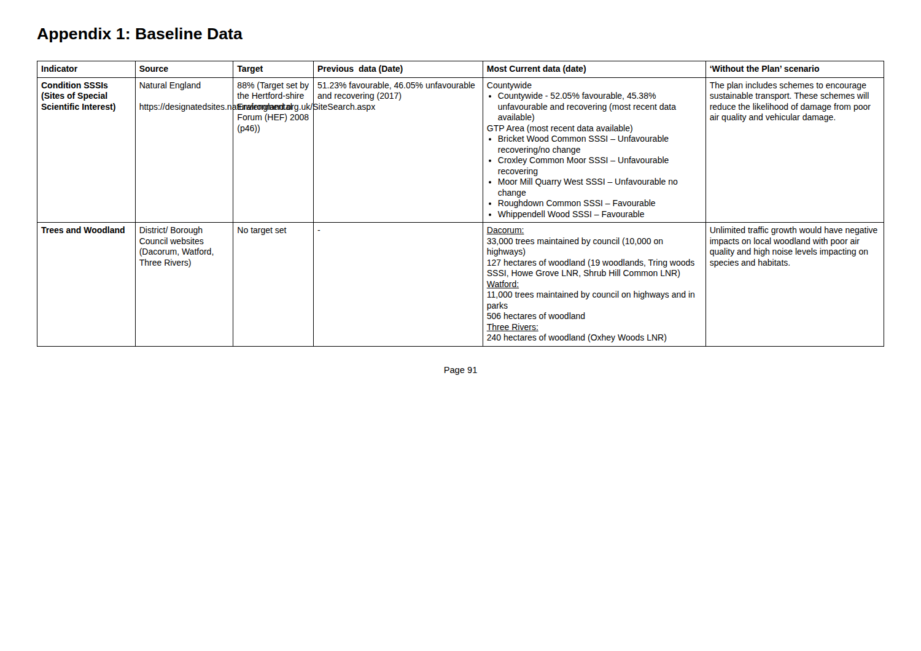Appendix 1: Baseline Data
| Indicator | Source | Target | Previous data (Date) | Most Current data (date) | ‘Without the Plan’ scenario |
| --- | --- | --- | --- | --- | --- |
| Condition SSSIs (Sites of Special Scientific Interest) | Natural England https://designatedsites.naturalengland.org.uk/SiteSearch.aspx | 88% (Target set by the Hertford-shire Environmental Forum (HEF) 2008 (p46)) | 51.23% favourable, 46.05% unfavourable and recovering (2017) | Countywide Countywide - 52.05% favourable, 45.38% unfavourable and recovering (most recent data available) GTP Area (most recent data available) Bricket Wood Common SSSI – Unfavourable recovering/no change Croxley Common Moor SSSI – Unfavourable recovering Moor Mill Quarry West SSSI – Unfavourable no change Roughdown Common SSSI – Favourable Whippendell Wood SSSI – Favourable | The plan includes schemes to encourage sustainable transport. These schemes will reduce the likelihood of damage from poor air quality and vehicular damage. |
| Trees and Woodland | District/ Borough Council websites (Dacorum, Watford, Three Rivers) | No target set | - | Dacorum: 33,000 trees maintained by council (10,000 on highways) 127 hectares of woodland (19 woodlands, Tring woods SSSI, Howe Grove LNR, Shrub Hill Common LNR) Watford: 11,000 trees maintained by council on highways and in parks 506 hectares of woodland Three Rivers: 240 hectares of woodland (Oxhey Woods LNR) | Unlimited traffic growth would have negative impacts on local woodland with poor air quality and high noise levels impacting on species and habitats. |
Page 91